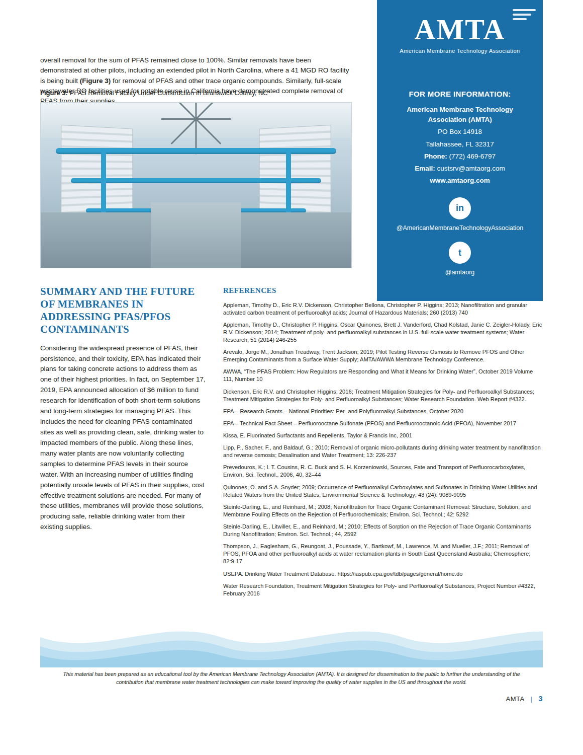AMTA
American Membrane Technology Association
overall removal for the sum of PFAS remained close to 100%. Similar removals have been demonstrated at other pilots, including an extended pilot in North Carolina, where a 41 MGD RO facility is being built (Figure 3) for removal of PFAS and other trace organic compounds. Similarly, full-scale wastewater RO facilities used for potable reuse in California have demonstrated complete removal of PFAS from their supplies.
FOR MORE INFORMATION:
American Membrane Technology
Association (AMTA)
PO Box 14918
Tallahassee, FL 32317
Phone: (772) 469-6797
Email: custsrv@amtaorg.com
www.amtaorg.com
in @AmericanMembraneTechnologyAssociation t @amtaorg
Figure 3: PFAS Removal Facility Under Construction in Brunswick County, NC
Summary and the Future of Membranes in Addressing PFAS/PFOS Contaminants
Considering the widespread presence of PFAS, their persistence, and their toxicity, EPA has indicated their plans for taking concrete actions to address them as one of their highest priorities. In fact, on September 17, 2019, EPA announced allocation of $6 million to fund research for identification of both short-term solutions and long-term strategies for managing PFAS. This includes the need for cleaning PFAS contaminated sites as well as providing clean, safe, drinking water to impacted members of the public. Along these lines, many water plants are now voluntarily collecting samples to determine PFAS levels in their source water. With an increasing number of utilities finding potentially unsafe levels of PFAS in their supplies, cost effective treatment solutions are needed. For many of these utilities, membranes will provide those solutions, producing safe, reliable drinking water from their existing supplies.
References
Appleman, Timothy D., Eric R.V. Dickenson, Christopher Bellona, Christopher P. Higgins; 2013; Nanofiltration and granular activated carbon treatment of perfluoroalkyl acids; Journal of Hazardous Materials; 260 (2013) 740
Appleman, Timothy D., Christopher P. Higgins, Oscar Quinones, Brett J. Vanderford, Chad Kolstad, Janie C. Zeigler-Holady, Eric R.V. Dickenson; 2014; Treatment of poly- and perfluoroalkyl substances in U.S. full-scale water treatment systems; Water Research; 51 (2014) 246-255
Arevalo, Jorge M., Jonathan Treadway, Trent Jackson; 2019; Pilot Testing Reverse Osmosis to Remove PFOS and Other Emerging Contaminants from a Surface Water Supply; AMTA/AWWA Membrane Technology Conference.
AWWA, “The PFAS Problem: How Regulators are Responding and What it Means for Drinking Water”, October 2019 Volume 111, Number 10
Dickenson, Eric R.V. and Christopher Higgins; 2016; Treatment Mitigation Strategies for Poly- and Perfluoroalkyl Substances; Treatment Mitigation Strategies for Poly- and Perfluoroalkyl Substances; Water Research Foundation. Web Report #4322.
EPA – Research Grants – National Priorities: Per- and Polyfluoroalkyl Substances, October 2020
EPA – Technical Fact Sheet – Perfluorooctane Sulfonate (PFOS) and Perfluorooctanoic Acid (PFOA), November 2017
Kissa, E. Fluorinated Surfactants and Repellents, Taylor & Francis Inc, 2001
Lipp, P., Sacher, F., and Baldauf, G.; 2010; Removal of organic micro-pollutants during drinking water treatment by nanofiltration and reverse osmosis; Desalination and Water Treatment; 13: 226-237
Prevedouros, K.; I. T. Cousins, R. C. Buck and S. H. Korzeniowski, Sources, Fate and Transport of Perfluorocarboxylates, Environ. Sci. Technol., 2006, 40, 32–44
Quinones, O. and S.A. Snyder; 2009; Occurrence of Perfluoroalkyl Carboxylates and Sulfonates in Drinking Water Utilities and Related Waters from the United States; Environmental Science & Technology; 43 (24): 9089-9095
Steinle-Darling, E., and Reinhard, M.; 2008; Nanofiltration for Trace Organic Contaminant Removal: Structure, Solution, and Membrane Fouling Effects on the Rejection of Perfluorochemicals; Environ. Sci. Technol.; 42: 5292
Steinle-Darling, E., Litwiller, E., and Reinhard, M.; 2010; Effects of Sorption on the Rejection of Trace Organic Contaminants During Nanofiltration; Environ. Sci. Technol.; 44, 2592
Thompson, J., Eaglesham, G., Reungoat, J., Poussade, Y., Bartkowf, M., Lawrence, M. and Mueller, J.F.; 2011; Removal of PFOS, PFOA and other perfluoroalkyl acids at water reclamation plants in South East Queensland Australia; Chemosphere; 82:9-17
USEPA. Drinking Water Treatment Database. https://iaspub.epa.gov/tdb/pages/general/home.do
Water Research Foundation, Treatment Mitigation Strategies for Poly- and Perfluoroalkyl Substances, Project Number #4322, February 2016
This material has been prepared as an educational tool by the American Membrane Technology Association (AMTA). It is designed for dissemination to the public to further the understanding of the contribution that membrane water treatment technologies can make toward improving the quality of water supplies in the US and throughout the world.
AMTA | 3